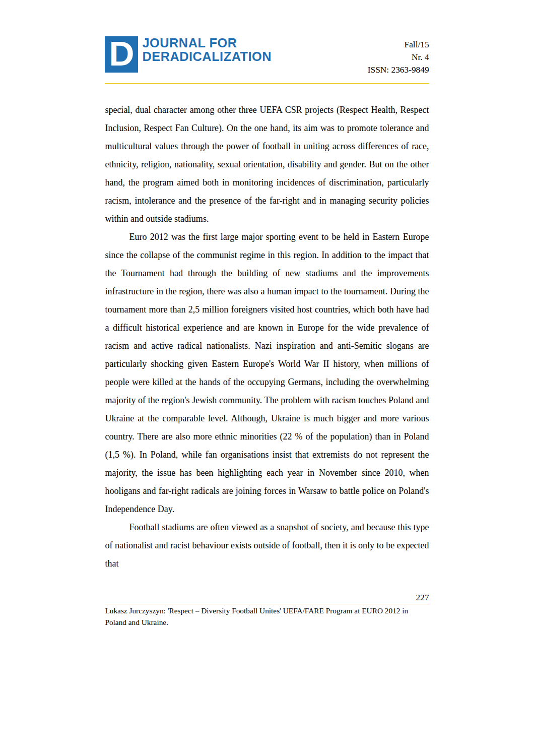D
JOURNAL FOR
DERADICALIZATION
Fall/15
Nr. 4
ISSN: 2363-9849
special, dual character among other three UEFA CSR projects (Respect Health, Respect Inclusion, Respect Fan Culture). On the one hand, its aim was to promote tolerance and multicultural values through the power of football in uniting across differences of race, ethnicity, religion, nationality, sexual orientation, disability and gender. But on the other hand, the program aimed both in monitoring incidences of discrimination, particularly racism, intolerance and the presence of the far-right and in managing security policies within and outside stadiums.
Euro 2012 was the first large major sporting event to be held in Eastern Europe since the collapse of the communist regime in this region. In addition to the impact that the Tournament had through the building of new stadiums and the improvements infrastructure in the region, there was also a human impact to the tournament. During the tournament more than 2,5 million foreigners visited host countries, which both have had a difficult historical experience and are known in Europe for the wide prevalence of racism and active radical nationalists. Nazi inspiration and anti-Semitic slogans are particularly shocking given Eastern Europe's World War II history, when millions of people were killed at the hands of the occupying Germans, including the overwhelming majority of the region's Jewish community. The problem with racism touches Poland and Ukraine at the comparable level. Although, Ukraine is much bigger and more various country. There are also more ethnic minorities (22 % of the population) than in Poland (1,5 %). In Poland, while fan organisations insist that extremists do not represent the majority, the issue has been highlighting each year in November since 2010, when hooligans and far-right radicals are joining forces in Warsaw to battle police on Poland's Independence Day.
Football stadiums are often viewed as a snapshot of society, and because this type of nationalist and racist behaviour exists outside of football, then it is only to be expected that
227
Lukasz Jurczyszyn: 'Respect – Diversity Football Unites' UEFA/FARE Program at EURO 2012 in Poland and Ukraine.